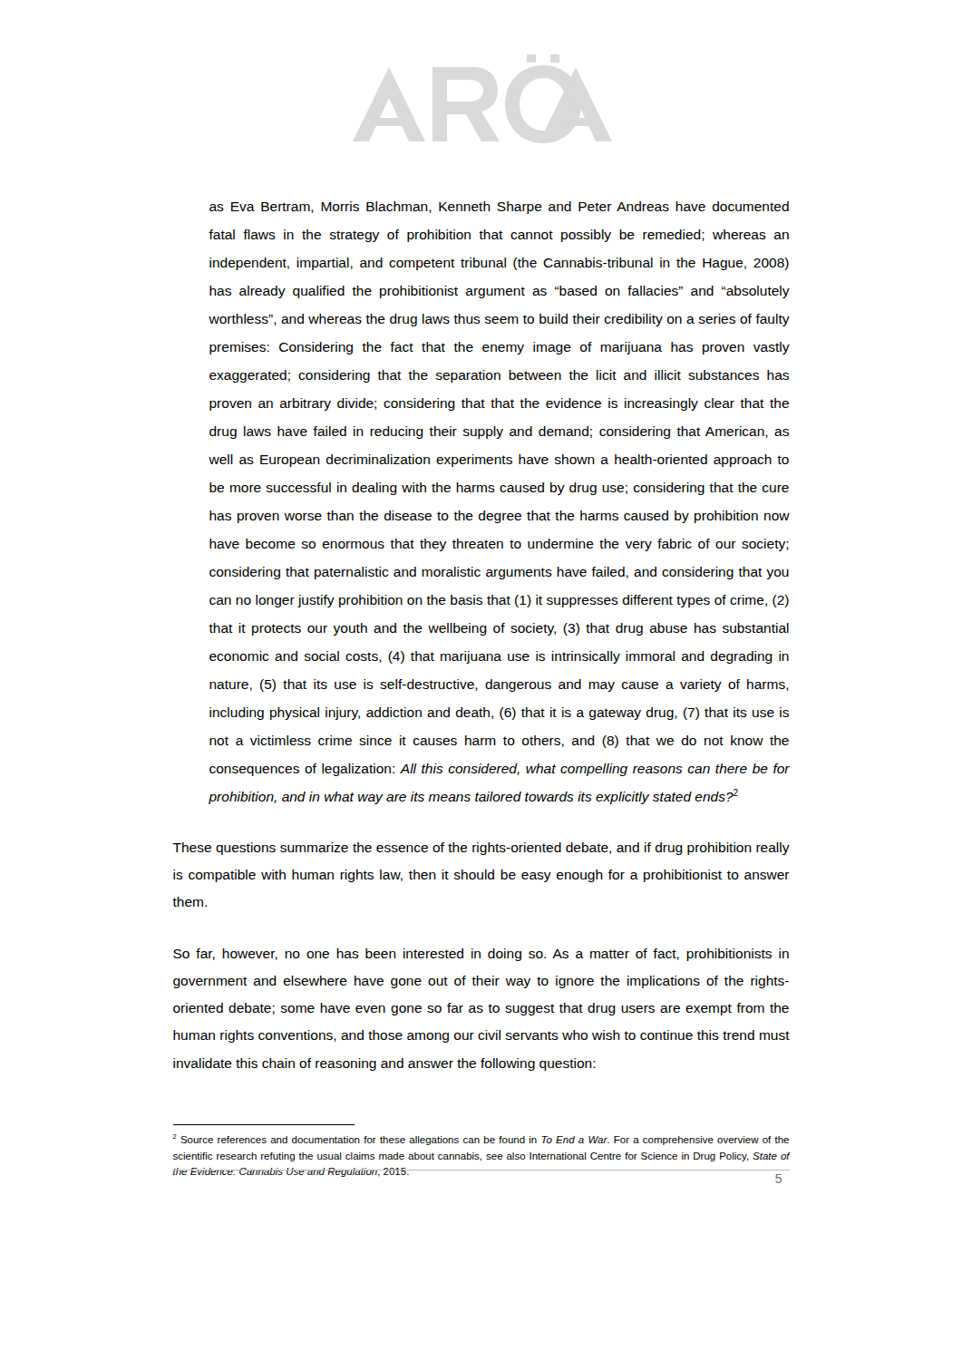as Eva Bertram, Morris Blachman, Kenneth Sharpe and Peter Andreas have documented fatal flaws in the strategy of prohibition that cannot possibly be remedied; whereas an independent, impartial, and competent tribunal (the Cannabis-tribunal in the Hague, 2008) has already qualified the prohibitionist argument as “based on fallacies” and “absolutely worthless”, and whereas the drug laws thus seem to build their credibility on a series of faulty premises: Considering the fact that the enemy image of marijuana has proven vastly exaggerated; considering that the separation between the licit and illicit substances has proven an arbitrary divide; considering that that the evidence is increasingly clear that the drug laws have failed in reducing their supply and demand; considering that American, as well as European decriminalization experiments have shown a health-oriented approach to be more successful in dealing with the harms caused by drug use; considering that the cure has proven worse than the disease to the degree that the harms caused by prohibition now have become so enormous that they threaten to undermine the very fabric of our society; considering that paternalistic and moralistic arguments have failed, and considering that you can no longer justify prohibition on the basis that (1) it suppresses different types of crime, (2) that it protects our youth and the wellbeing of society, (3) that drug abuse has substantial economic and social costs, (4) that marijuana use is intrinsically immoral and degrading in nature, (5) that its use is self-destructive, dangerous and may cause a variety of harms, including physical injury, addiction and death, (6) that it is a gateway drug, (7) that its use is not a victimless crime since it causes harm to others, and (8) that we do not know the consequences of legalization: All this considered, what compelling reasons can there be for prohibition, and in what way are its means tailored towards its explicitly stated ends?2
These questions summarize the essence of the rights-oriented debate, and if drug prohibition really is compatible with human rights law, then it should be easy enough for a prohibitionist to answer them.
So far, however, no one has been interested in doing so. As a matter of fact, prohibitionists in government and elsewhere have gone out of their way to ignore the implications of the rights-oriented debate; some have even gone so far as to suggest that drug users are exempt from the human rights conventions, and those among our civil servants who wish to continue this trend must invalidate this chain of reasoning and answer the following question:
2 Source references and documentation for these allegations can be found in To End a War. For a comprehensive overview of the scientific research refuting the usual claims made about cannabis, see also International Centre for Science in Drug Policy, State of the Evidence: Cannabis Use and Regulation, 2015.
5